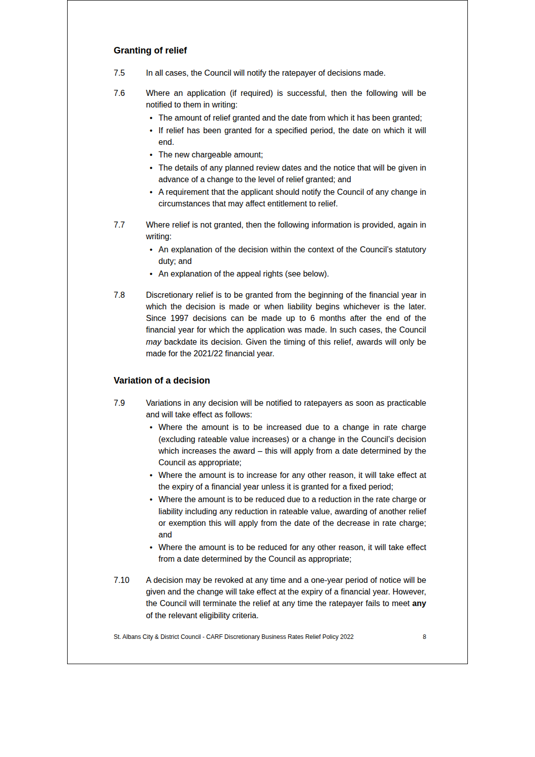Granting of relief
7.5
In all cases, the Council will notify the ratepayer of decisions made.
7.6
Where an application (if required) is successful, then the following will be notified to them in writing:
The amount of relief granted and the date from which it has been granted;
If relief has been granted for a specified period, the date on which it will end.
The new chargeable amount;
The details of any planned review dates and the notice that will be given in advance of a change to the level of relief granted; and
A requirement that the applicant should notify the Council of any change in circumstances that may affect entitlement to relief.
7.7
Where relief is not granted, then the following information is provided, again in writing:
An explanation of the decision within the context of the Council’s statutory duty; and
An explanation of the appeal rights (see below).
7.8
Discretionary relief is to be granted from the beginning of the financial year in which the decision is made or when liability begins whichever is the later. Since 1997 decisions can be made up to 6 months after the end of the financial year for which the application was made. In such cases, the Council may backdate its decision. Given the timing of this relief, awards will only be made for the 2021/22 financial year.
Variation of a decision
7.9
Variations in any decision will be notified to ratepayers as soon as practicable and will take effect as follows:
Where the amount is to be increased due to a change in rate charge (excluding rateable value increases) or a change in the Council’s decision which increases the award – this will apply from a date determined by the Council as appropriate;
Where the amount is to increase for any other reason, it will take effect at the expiry of a financial year unless it is granted for a fixed period;
Where the amount is to be reduced due to a reduction in the rate charge or liability including any reduction in rateable value, awarding of another relief or exemption this will apply from the date of the decrease in rate charge; and
Where the amount is to be reduced for any other reason, it will take effect from a date determined by the Council as appropriate;
7.10
A decision may be revoked at any time and a one-year period of notice will be given and the change will take effect at the expiry of a financial year. However, the Council will terminate the relief at any time the ratepayer fails to meet any of the relevant eligibility criteria.
St. Albans City & District Council - CARF Discretionary Business Rates Relief Policy 2022
8